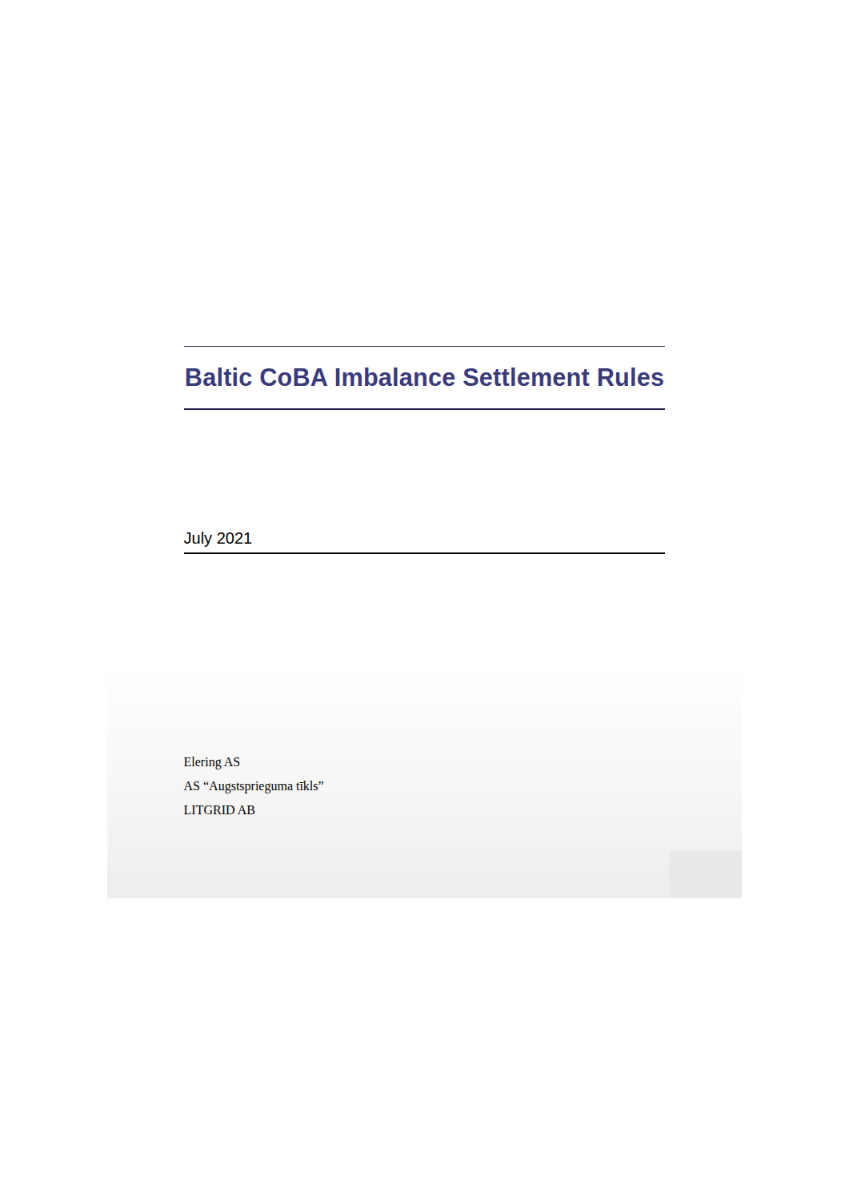Baltic CoBA Imbalance Settlement Rules
July 2021
Elering AS
AS “Augstsprieguma tīkls”
LITGRID AB